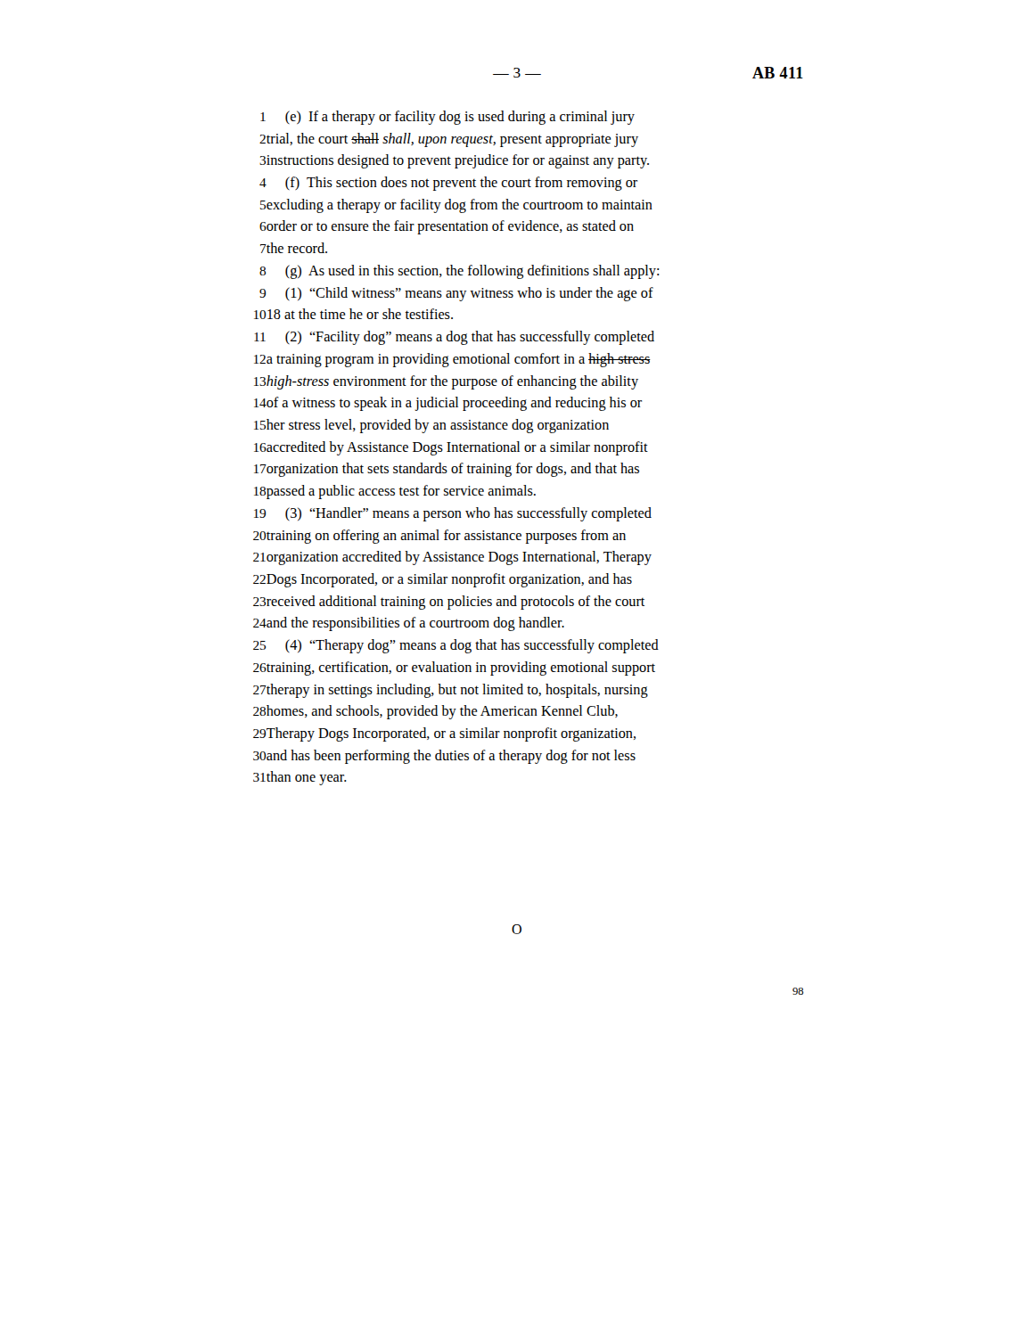— 3 — AB 411
| 1 | (e) If a therapy or facility dog is used during a criminal jury |
| 2 | trial, the court shall shall, upon request, present appropriate jury |
| 3 | instructions designed to prevent prejudice for or against any party. |
| 4 | (f) This section does not prevent the court from removing or |
| 5 | excluding a therapy or facility dog from the courtroom to maintain |
| 6 | order or to ensure the fair presentation of evidence, as stated on |
| 7 | the record. |
| 8 | (g) As used in this section, the following definitions shall apply: |
| 9 | (1) “Child witness” means any witness who is under the age of |
| 10 | 18 at the time he or she testifies. |
| 11 | (2) “Facility dog” means a dog that has successfully completed |
| 12 | a training program in providing emotional comfort in a high stress |
| 13 | high-stress environment for the purpose of enhancing the ability |
| 14 | of a witness to speak in a judicial proceeding and reducing his or |
| 15 | her stress level, provided by an assistance dog organization |
| 16 | accredited by Assistance Dogs International or a similar nonprofit |
| 17 | organization that sets standards of training for dogs, and that has |
| 18 | passed a public access test for service animals. |
| 19 | (3) “Handler” means a person who has successfully completed |
| 20 | training on offering an animal for assistance purposes from an |
| 21 | organization accredited by Assistance Dogs International, Therapy |
| 22 | Dogs Incorporated, or a similar nonprofit organization, and has |
| 23 | received additional training on policies and protocols of the court |
| 24 | and the responsibilities of a courtroom dog handler. |
| 25 | (4) “Therapy dog” means a dog that has successfully completed |
| 26 | training, certification, or evaluation in providing emotional support |
| 27 | therapy in settings including, but not limited to, hospitals, nursing |
| 28 | homes, and schools, provided by the American Kennel Club, |
| 29 | Therapy Dogs Incorporated, or a similar nonprofit organization, |
| 30 | and has been performing the duties of a therapy dog for not less |
| 31 | than one year. |
O
98